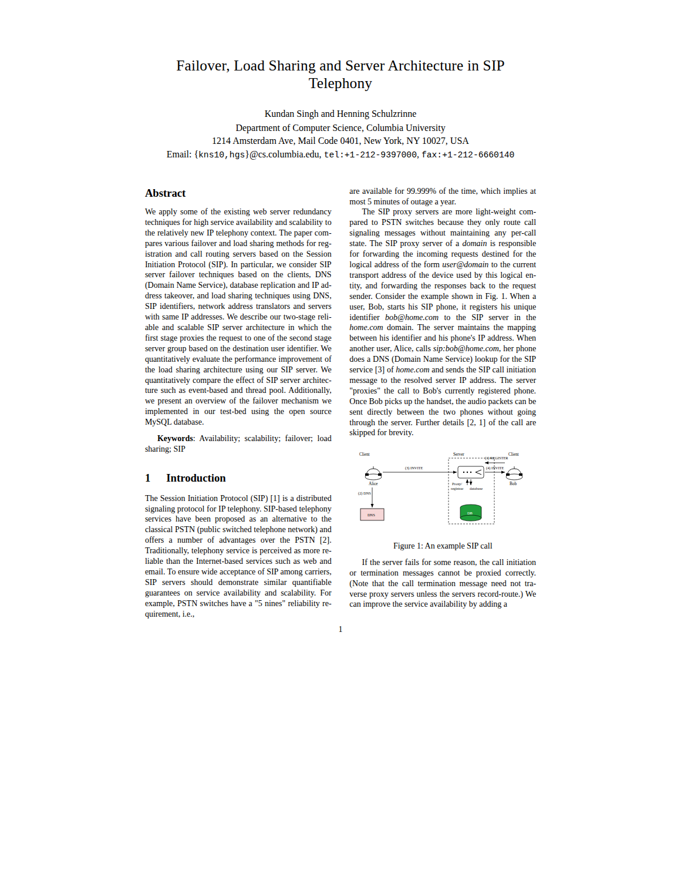Failover, Load Sharing and Server Architecture in SIP Telephony
Kundan Singh and Henning Schulzrinne
Department of Computer Science, Columbia University
1214 Amsterdam Ave, Mail Code 0401, New York, NY 10027, USA
Email: {kns10,hgs}@cs.columbia.edu, tel:+1-212-9397000, fax:+1-212-6660140
Abstract
We apply some of the existing web server redundancy techniques for high service availability and scalability to the relatively new IP telephony context. The paper compares various failover and load sharing methods for registration and call routing servers based on the Session Initiation Protocol (SIP). In particular, we consider SIP server failover techniques based on the clients, DNS (Domain Name Service), database replication and IP address takeover, and load sharing techniques using DNS, SIP identifiers, network address translators and servers with same IP addresses. We describe our two-stage reliable and scalable SIP server architecture in which the first stage proxies the request to one of the second stage server group based on the destination user identifier. We quantitatively evaluate the performance improvement of the load sharing architecture using our SIP server. We quantitatively compare the effect of SIP server architecture such as event-based and thread pool. Additionally, we present an overview of the failover mechanism we implemented in our test-bed using the open source MySQL database.
Keywords: Availability; scalability; failover; load sharing; SIP
1 Introduction
The Session Initiation Protocol (SIP) [1] is a distributed signaling protocol for IP telephony. SIP-based telephony services have been proposed as an alternative to the classical PSTN (public switched telephone network) and offers a number of advantages over the PSTN [2]. Traditionally, telephony service is perceived as more reliable than the Internet-based services such as web and email. To ensure wide acceptance of SIP among carriers, SIP servers should demonstrate similar quantifiable guarantees on service availability and scalability. For example, PSTN switches have a "5 nines" reliability requirement, i.e.,
are available for 99.999% of the time, which implies at most 5 minutes of outage a year.
The SIP proxy servers are more light-weight compared to PSTN switches because they only route call signaling messages without maintaining any per-call state. The SIP proxy server of a domain is responsible for forwarding the incoming requests destined for the logical address of the form user@domain to the current transport address of the device used by this logical entity, and forwarding the responses back to the request sender. Consider the example shown in Fig. 1. When a user, Bob, starts his SIP phone, it registers his unique identifier bob@home.com to the SIP server in the home.com domain. The server maintains the mapping between his identifier and his phone's IP address. When another user, Alice, calls sip:bob@home.com, her phone does a DNS (Domain Name Service) lookup for the SIP service [3] of home.com and sends the SIP call initiation message to the resolved server IP address. The server "proxies" the call to Bob's currently registered phone. Once Bob picks up the handset, the audio packets can be sent directly between the two phones without going through the server. Further details [2, 1] of the call are skipped for brevity.
Client Server Client Alice Bob Proxy/ registrar database (3) INVITE (1) REGISTER (4) INVITE (2) DNS DNS DB
Figure 1: An example SIP call
If the server fails for some reason, the call initiation or termination messages cannot be proxied correctly. (Note that the call termination message need not traverse proxy servers unless the servers record-route.) We can improve the service availability by adding a
1